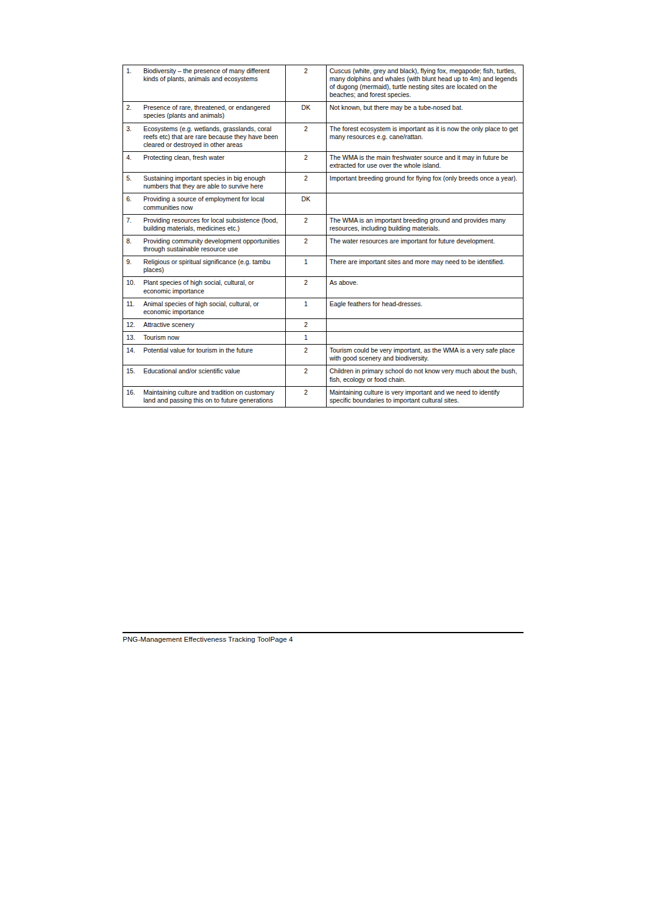| 1. Biodiversity – the presence of many different kinds of plants, animals and ecosystems | 2 | Cuscus (white, grey and black), flying fox, megapode; fish, turtles, many dolphins and whales (with blunt head up to 4m) and legends of dugong (mermaid), turtle nesting sites are located on the beaches; and forest species. |
| 2. Presence of rare, threatened, or endangered species (plants and animals) | DK | Not known, but there may be a tube-nosed bat. |
| 3. Ecosystems (e.g. wetlands, grasslands, coral reefs etc) that are rare because they have been cleared or destroyed in other areas | 2 | The forest ecosystem is important as it is now the only place to get many resources e.g. cane/rattan. |
| 4. Protecting clean, fresh water | 2 | The WMA is the main freshwater source and it may in future be extracted for use over the whole island. |
| 5. Sustaining important species in big enough numbers that they are able to survive here | 2 | Important breeding ground for flying fox (only breeds once a year). |
| 6. Providing a source of employment for local communities now | DK | |
| 7. Providing resources for local subsistence (food, building materials, medicines etc.) | 2 | The WMA is an important breeding ground and provides many resources, including building materials. |
| 8. Providing community development opportunities through sustainable resource use | 2 | The water resources are important for future development. |
| 9. Religious or spiritual significance (e.g. tambu places) | 1 | There are important sites and more may need to be identified. |
| 10. Plant species of high social, cultural, or economic importance | 2 | As above. |
| 11. Animal species of high social, cultural, or economic importance | 1 | Eagle feathers for head-dresses. |
| 12. Attractive scenery | 2 | |
| 13. Tourism now | 1 | |
| 14. Potential value for tourism in the future | 2 | Tourism could be very important, as the WMA is a very safe place with good scenery and biodiversity. |
| 15. Educational and/or scientific value | 2 | Children in primary school do not know very much about the bush, fish, ecology or food chain. |
| 16. Maintaining culture and tradition on customary land and passing this on to future generations | 2 | Maintaining culture is very important and we need to identify specific boundaries to important cultural sites. |
PNG-Management Effectiveness Tracking ToolPage 4